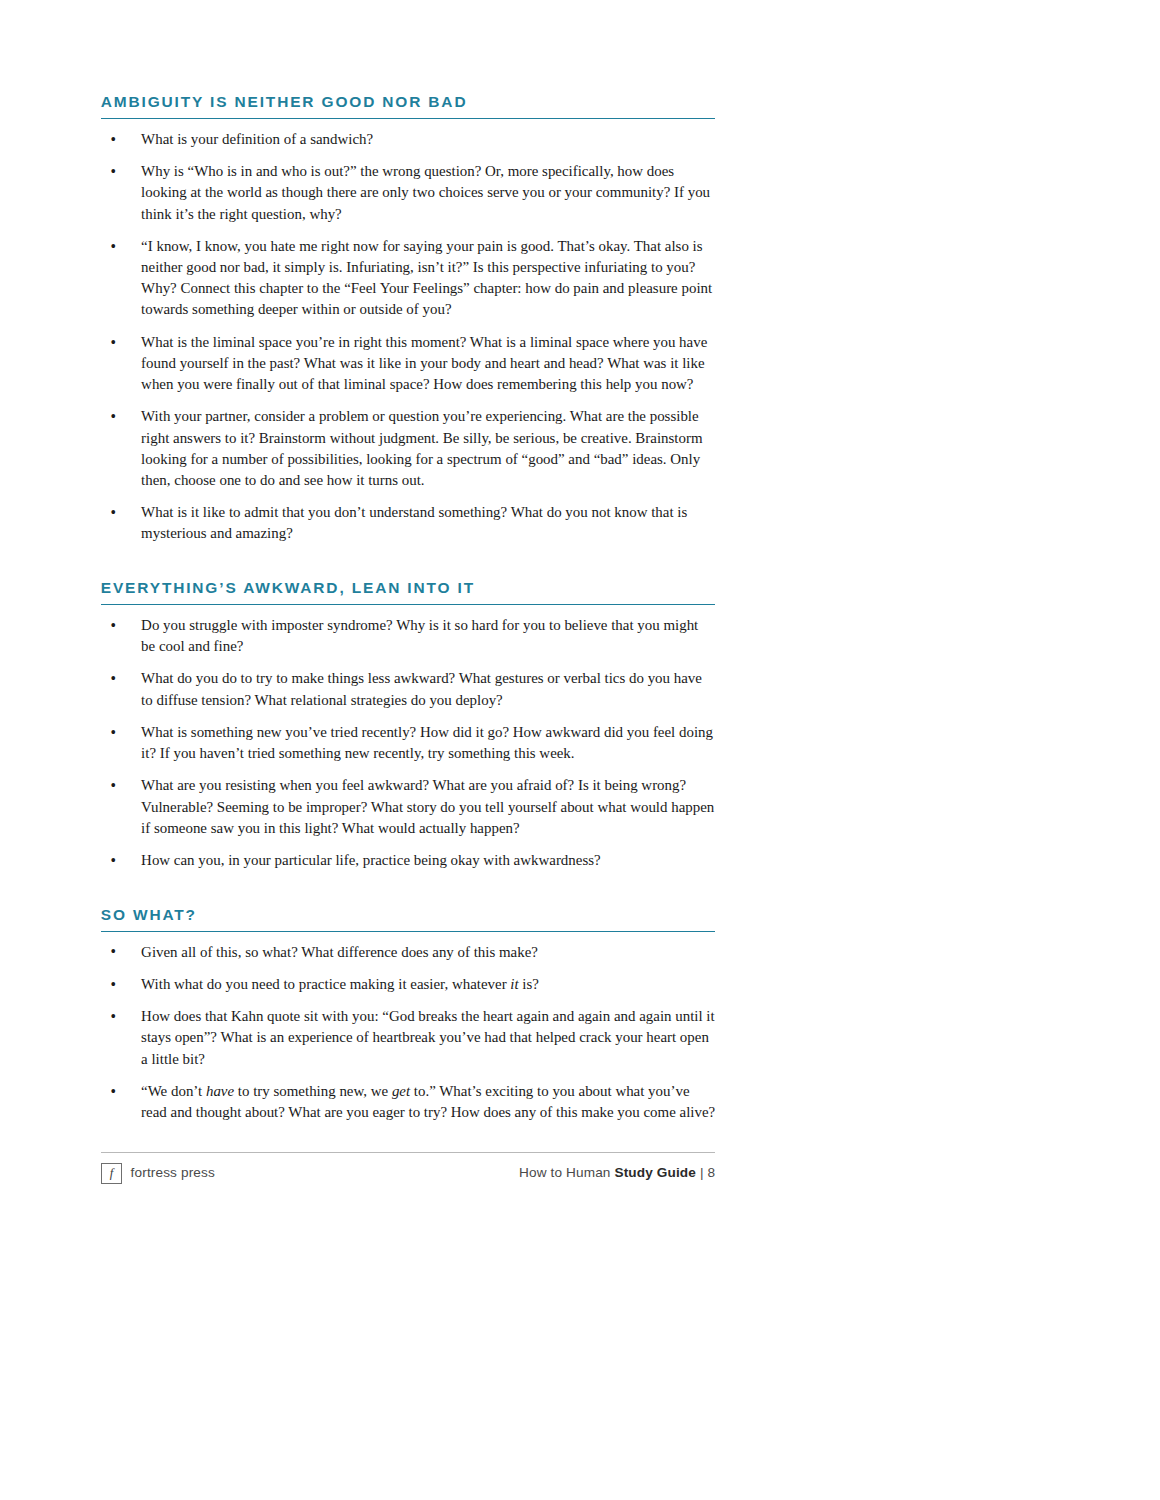Ambiguity Is Neither Good Nor Bad
What is your definition of a sandwich?
Why is “Who is in and who is out?” the wrong question? Or, more specifically, how does looking at the world as though there are only two choices serve you or your community? If you think it’s the right question, why?
“I know, I know, you hate me right now for saying your pain is good. That’s okay. That also is neither good nor bad, it simply is. Infuriating, isn’t it?” Is this perspective infuriating to you? Why? Connect this chapter to the “Feel Your Feelings” chapter: how do pain and pleasure point towards something deeper within or outside of you?
What is the liminal space you’re in right this moment? What is a liminal space where you have found yourself in the past? What was it like in your body and heart and head? What was it like when you were finally out of that liminal space? How does remembering this help you now?
With your partner, consider a problem or question you’re experiencing. What are the possible right answers to it? Brainstorm without judgment. Be silly, be serious, be creative. Brainstorm looking for a number of possibilities, looking for a spectrum of “good” and “bad” ideas. Only then, choose one to do and see how it turns out.
What is it like to admit that you don’t understand something? What do you not know that is mysterious and amazing?
Everything’s Awkward, Lean Into It
Do you struggle with imposter syndrome? Why is it so hard for you to believe that you might be cool and fine?
What do you do to try to make things less awkward? What gestures or verbal tics do you have to diffuse tension? What relational strategies do you deploy?
What is something new you’ve tried recently? How did it go? How awkward did you feel doing it? If you haven’t tried something new recently, try something this week.
What are you resisting when you feel awkward? What are you afraid of? Is it being wrong? Vulnerable? Seeming to be improper? What story do you tell yourself about what would happen if someone saw you in this light? What would actually happen?
How can you, in your particular life, practice being okay with awkwardness?
So What?
Given all of this, so what? What difference does any of this make?
With what do you need to practice making it easier, whatever it is?
How does that Kahn quote sit with you: “God breaks the heart again and again and again until it stays open”? What is an experience of heartbreak you’ve had that helped crack your heart open a little bit?
“We don’t have to try something new, we get to.” What’s exciting to you about what you’ve read and thought about? What are you eager to try? How does any of this make you come alive?
f fortress press
How to Human Study Guide | 8